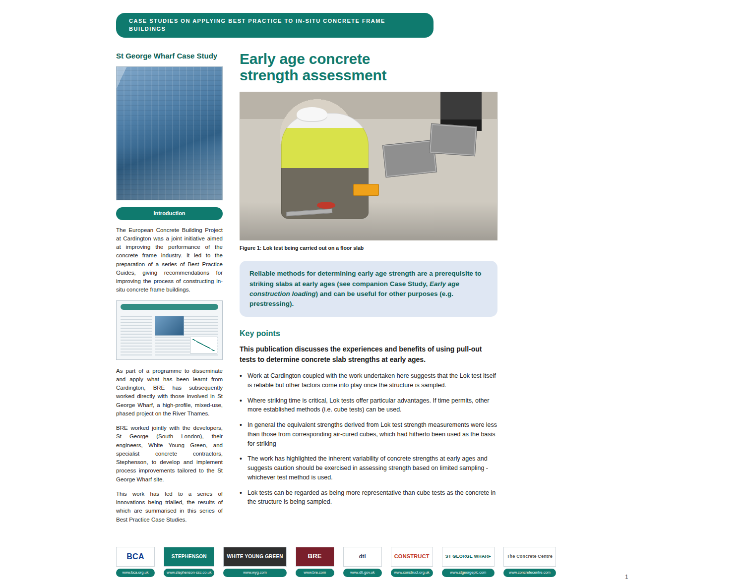Case studies on applying best practice to in-situ concrete frame buildings
St George Wharf Case Study
Introduction
The European Concrete Building Project at Cardington was a joint initiative aimed at improving the performance of the concrete frame industry. It led to the preparation of a series of Best Practice Guides, giving recommendations for improving the process of constructing in-situ concrete frame buildings.
As part of a programme to disseminate and apply what has been learnt from Cardington, BRE has subsequently worked directly with those involved in St George Wharf, a high-profile, mixed-use, phased project on the River Thames.
BRE worked jointly with the developers, St George (South London), their engineers, White Young Green, and specialist concrete contractors, Stephenson, to develop and implement process improvements tailored to the St George Wharf site.
This work has led to a series of innovations being trialled, the results of which are summarised in this series of Best Practice Case Studies.
Early age concrete
strength assessment
Figure 1: Lok test being carried out on a floor slab
Reliable methods for determining early age strength are a prerequisite to striking slabs at early ages (see companion Case Study, Early age construction loading) and can be useful for other purposes (e.g. prestressing).
Key points
This publication discusses the experiences and benefits of using pull-out tests to determine concrete slab strengths at early ages.
Work at Cardington coupled with the work undertaken here suggests that the Lok test itself is reliable but other factors come into play once the structure is sampled.
Where striking time is critical, Lok tests offer particular advantages. If time permits, other more established methods (i.e. cube tests) can be used.
In general the equivalent strengths derived from Lok test strength measurements were less than those from corresponding air-cured cubes, which had hitherto been used as the basis for striking
The work has highlighted the inherent variability of concrete strengths at early ages and suggests caution should be exercised in assessing strength based on limited sampling - whichever test method is used.
Lok tests can be regarded as being more representative than cube tests as the concrete in the structure is being sampled.
BCA
www.bca.org.uk
STEPHENSON
www.stephenson-ssc.co.uk
WHITE YOUNG GREEN
www.wyg.com
BRE
www.bre.com
dti
www.dti.gov.uk
CONSTRUCT
www.construct.org.uk
ST GEORGE WHARF
www.stgeorgeplc.com
The Concrete Centre
www.concretecentre.com
1